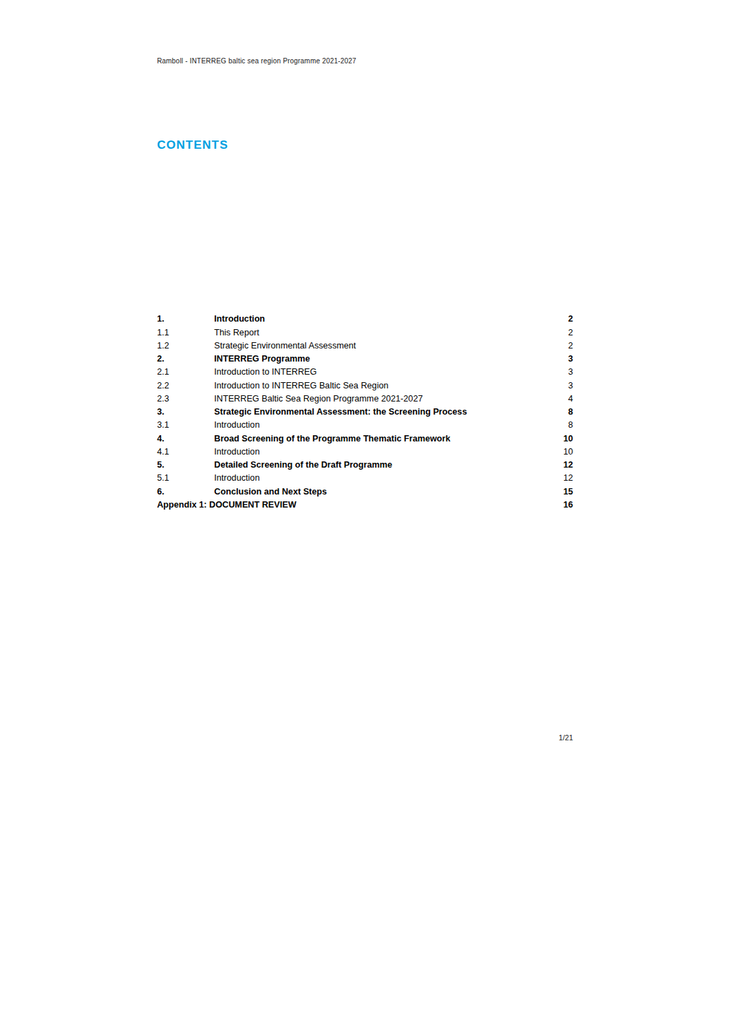Ramboll - INTERREG baltic sea region Programme 2021-2027
CONTENTS
| 1. | Introduction | 2 |
| 1.1 | This Report | 2 |
| 1.2 | Strategic Environmental Assessment | 2 |
| 2. | INTERREG Programme | 3 |
| 2.1 | Introduction to INTERREG | 3 |
| 2.2 | Introduction to INTERREG Baltic Sea Region | 3 |
| 2.3 | INTERREG Baltic Sea Region Programme 2021-2027 | 4 |
| 3. | Strategic Environmental Assessment: the Screening Process | 8 |
| 3.1 | Introduction | 8 |
| 4. | Broad Screening of the Programme Thematic Framework | 10 |
| 4.1 | Introduction | 10 |
| 5. | Detailed Screening of the Draft Programme | 12 |
| 5.1 | Introduction | 12 |
| 6. | Conclusion and Next Steps | 15 |
| Appendix 1: DOCUMENT REVIEW | 16 |
1/21